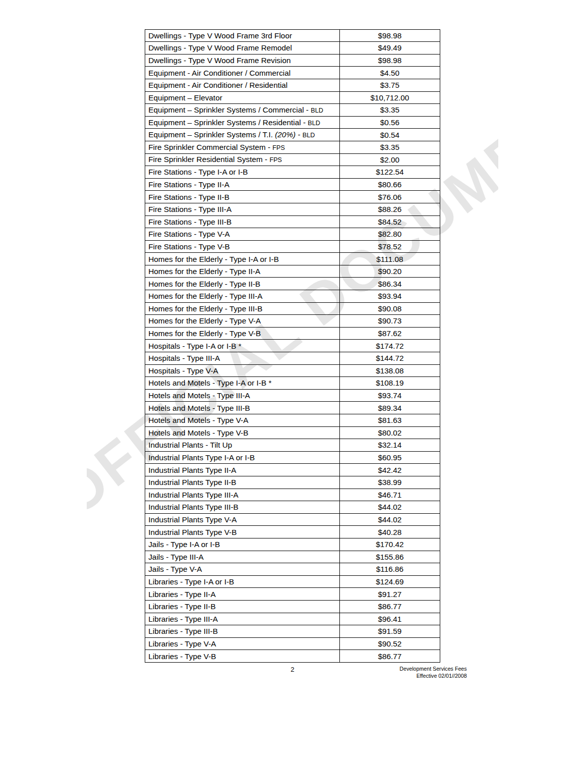UNOFFICIAL DOCUMENT
| Dwellings - Type V Wood Frame 3rd Floor | $98.98 |
| Dwellings - Type V Wood Frame Remodel | $49.49 |
| Dwellings - Type V Wood Frame Revision | $98.98 |
| Equipment - Air Conditioner / Commercial | $4.50 |
| Equipment - Air Conditioner / Residential | $3.75 |
| Equipment – Elevator | $10,712.00 |
| Equipment – Sprinkler Systems / Commercial - BLD | $3.35 |
| Equipment – Sprinkler Systems / Residential - BLD | $0.56 |
| Equipment – Sprinkler Systems / T.I. (20%) - BLD | $0.54 |
| Fire Sprinkler Commercial System - FPS | $3.35 |
| Fire Sprinkler Residential System - FPS | $2.00 |
| Fire Stations - Type I-A or I-B | $122.54 |
| Fire Stations - Type II-A | $80.66 |
| Fire Stations - Type II-B | $76.06 |
| Fire Stations - Type III-A | $88.26 |
| Fire Stations - Type III-B | $84.52 |
| Fire Stations - Type V-A | $82.80 |
| Fire Stations - Type V-B | $78.52 |
| Homes for the Elderly - Type I-A or I-B | $111.08 |
| Homes for the Elderly - Type II-A | $90.20 |
| Homes for the Elderly - Type II-B | $86.34 |
| Homes for the Elderly - Type III-A | $93.94 |
| Homes for the Elderly - Type III-B | $90.08 |
| Homes for the Elderly - Type V-A | $90.73 |
| Homes for the Elderly - Type V-B | $87.62 |
| Hospitals - Type I-A or I-B * | $174.72 |
| Hospitals - Type III-A | $144.72 |
| Hospitals - Type V-A | $138.08 |
| Hotels and Motels - Type I-A or I-B * | $108.19 |
| Hotels and Motels - Type III-A | $93.74 |
| Hotels and Motels - Type III-B | $89.34 |
| Hotels and Motels - Type V-A | $81.63 |
| Hotels and Motels - Type V-B | $80.02 |
| Industrial Plants - Tilt Up | $32.14 |
| Industrial Plants Type I-A or I-B | $60.95 |
| Industrial Plants Type II-A | $42.42 |
| Industrial Plants Type II-B | $38.99 |
| Industrial Plants Type III-A | $46.71 |
| Industrial Plants Type III-B | $44.02 |
| Industrial Plants Type V-A | $44.02 |
| Industrial Plants Type V-B | $40.28 |
| Jails - Type I-A or I-B | $170.42 |
| Jails - Type III-A | $155.86 |
| Jails - Type V-A | $116.86 |
| Libraries - Type I-A or I-B | $124.69 |
| Libraries - Type II-A | $91.27 |
| Libraries - Type II-B | $86.77 |
| Libraries - Type III-A | $96.41 |
| Libraries - Type III-B | $91.59 |
| Libraries - Type V-A | $90.52 |
| Libraries - Type V-B | $86.77 |
2
Development Services Fees
Effective 02/01//2008